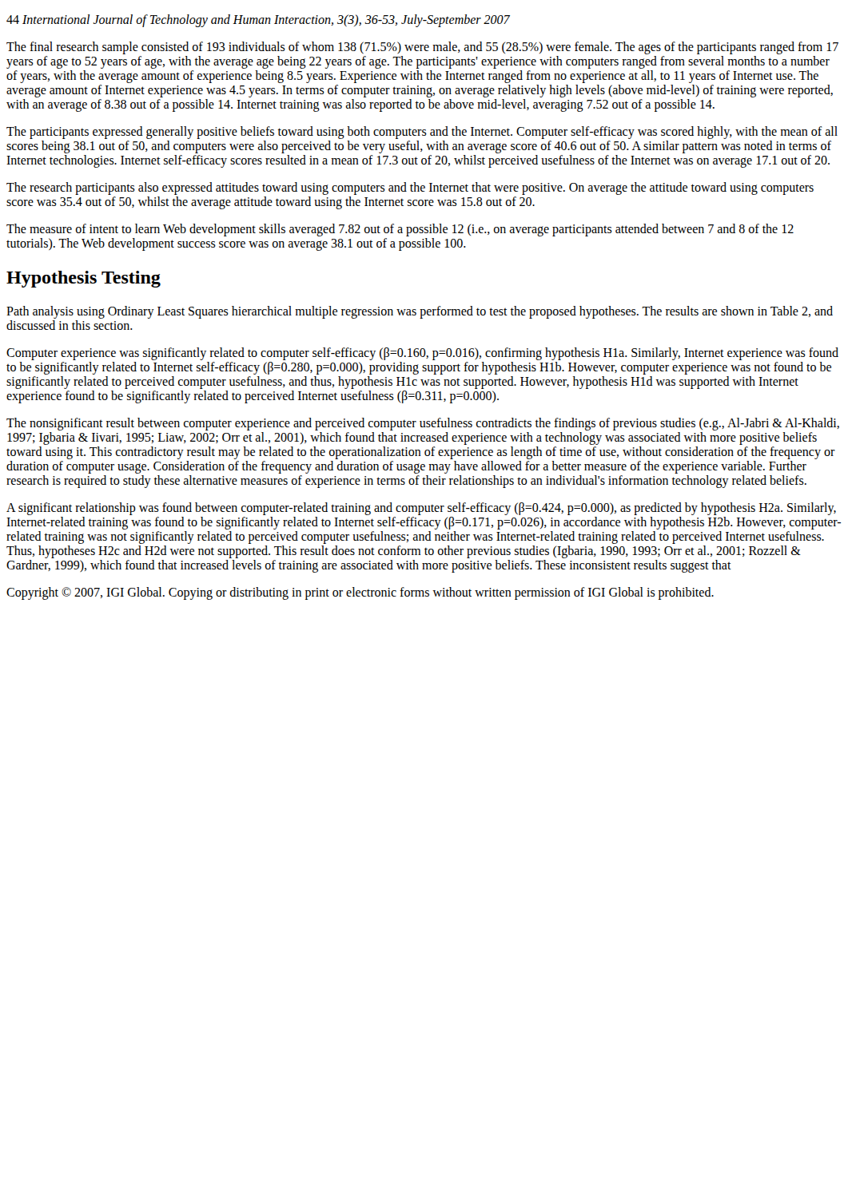44 International Journal of Technology and Human Interaction, 3(3), 36-53, July-September 2007
The final research sample consisted of 193 individuals of whom 138 (71.5%) were male, and 55 (28.5%) were female. The ages of the participants ranged from 17 years of age to 52 years of age, with the average age being 22 years of age. The participants' experience with computers ranged from several months to a number of years, with the average amount of experience being 8.5 years. Experience with the Internet ranged from no experience at all, to 11 years of Internet use. The average amount of Internet experience was 4.5 years. In terms of computer training, on average relatively high levels (above mid-level) of training were reported, with an average of 8.38 out of a possible 14. Internet training was also reported to be above mid-level, averaging 7.52 out of a possible 14.
The participants expressed generally positive beliefs toward using both computers and the Internet. Computer self-efficacy was scored highly, with the mean of all scores being 38.1 out of 50, and computers were also perceived to be very useful, with an average score of 40.6 out of 50. A similar pattern was noted in terms of Internet technologies. Internet self-efficacy scores resulted in a mean of 17.3 out of 20, whilst perceived usefulness of the Internet was on average 17.1 out of 20.
The research participants also expressed attitudes toward using computers and the Internet that were positive. On average the attitude toward using computers score was 35.4 out of 50, whilst the average attitude toward using the Internet score was 15.8 out of 20.
The measure of intent to learn Web development skills averaged 7.82 out of a possible 12 (i.e., on average participants attended between 7 and 8 of the 12 tutorials). The Web development success score was on average 38.1 out of a possible 100.
Hypothesis Testing
Path analysis using Ordinary Least Squares hierarchical multiple regression was performed to test the proposed hypotheses. The results are shown in Table 2, and discussed in this section.
Computer experience was significantly related to computer self-efficacy (β=0.160, p=0.016), confirming hypothesis H1a. Similarly, Internet experience was found to be significantly related to Internet self-efficacy (β=0.280, p=0.000), providing support for hypothesis H1b. However, computer experience was not found to be significantly related to perceived computer usefulness, and thus, hypothesis H1c was not supported. However, hypothesis H1d was supported with Internet experience found to be significantly related to perceived Internet usefulness (β=0.311, p=0.000).
The nonsignificant result between computer experience and perceived computer usefulness contradicts the findings of previous studies (e.g., Al-Jabri & Al-Khaldi, 1997; Igbaria & Iivari, 1995; Liaw, 2002; Orr et al., 2001), which found that increased experience with a technology was associated with more positive beliefs toward using it. This contradictory result may be related to the operationalization of experience as length of time of use, without consideration of the frequency or duration of computer usage. Consideration of the frequency and duration of usage may have allowed for a better measure of the experience variable. Further research is required to study these alternative measures of experience in terms of their relationships to an individual's information technology related beliefs.
A significant relationship was found between computer-related training and computer self-efficacy (β=0.424, p=0.000), as predicted by hypothesis H2a. Similarly, Internet-related training was found to be significantly related to Internet self-efficacy (β=0.171, p=0.026), in accordance with hypothesis H2b. However, computer-related training was not significantly related to perceived computer usefulness; and neither was Internet-related training related to perceived Internet usefulness. Thus, hypotheses H2c and H2d were not supported. This result does not conform to other previous studies (Igbaria, 1990, 1993; Orr et al., 2001; Rozzell & Gardner, 1999), which found that increased levels of training are associated with more positive beliefs. These inconsistent results suggest that
Copyright © 2007, IGI Global. Copying or distributing in print or electronic forms without written permission of IGI Global is prohibited.